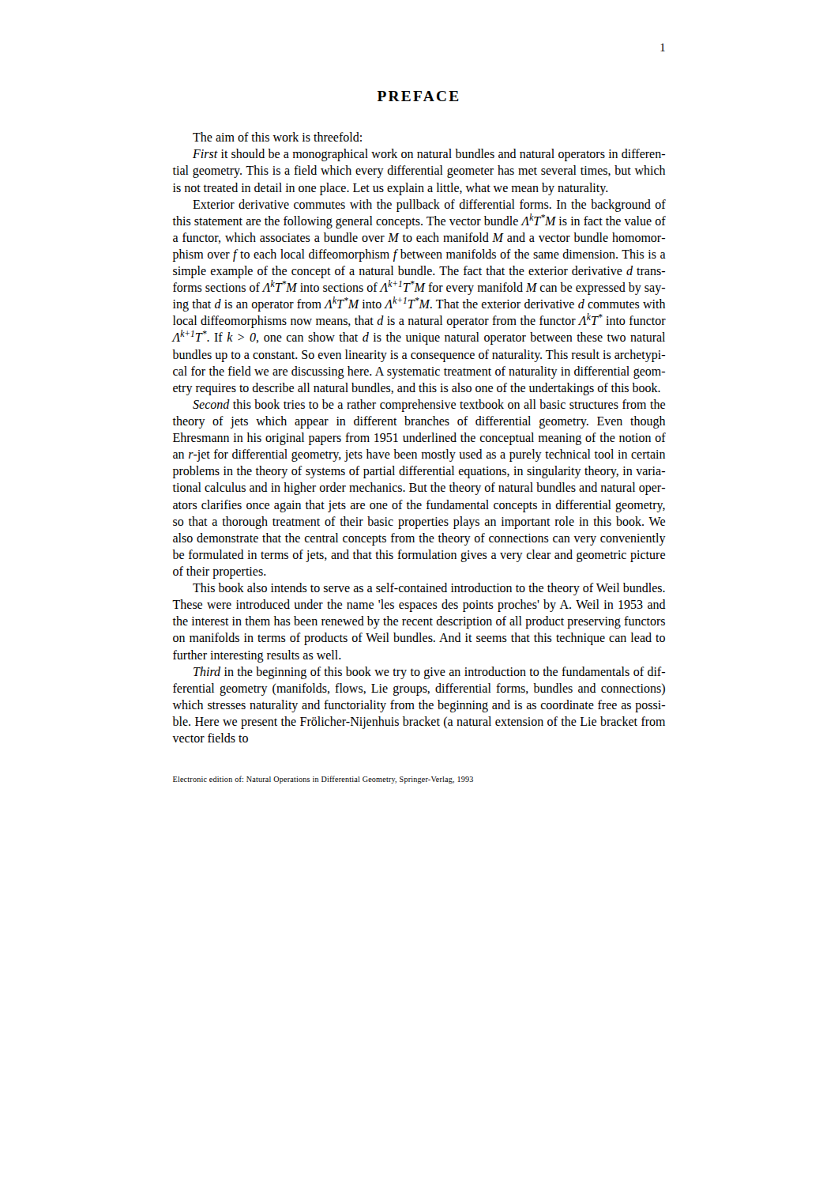1
PREFACE
The aim of this work is threefold:
First it should be a monographical work on natural bundles and natural operators in differential geometry. This is a field which every differential geometer has met several times, but which is not treated in detail in one place. Let us explain a little, what we mean by naturality.
Exterior derivative commutes with the pullback of differential forms. In the background of this statement are the following general concepts. The vector bundle ΛkT*M is in fact the value of a functor, which associates a bundle over M to each manifold M and a vector bundle homomorphism over f to each local diffeomorphism f between manifolds of the same dimension. This is a simple example of the concept of a natural bundle. The fact that the exterior derivative d transforms sections of ΛkT*M into sections of Λk+1T*M for every manifold M can be expressed by saying that d is an operator from ΛkT*M into Λk+1T*M. That the exterior derivative d commutes with local diffeomorphisms now means, that d is a natural operator from the functor ΛkT* into functor Λk+1T*. If k > 0, one can show that d is the unique natural operator between these two natural bundles up to a constant. So even linearity is a consequence of naturality. This result is archetypical for the field we are discussing here. A systematic treatment of naturality in differential geometry requires to describe all natural bundles, and this is also one of the undertakings of this book.
Second this book tries to be a rather comprehensive textbook on all basic structures from the theory of jets which appear in different branches of differential geometry. Even though Ehresmann in his original papers from 1951 underlined the conceptual meaning of the notion of an r-jet for differential geometry, jets have been mostly used as a purely technical tool in certain problems in the theory of systems of partial differential equations, in singularity theory, in variational calculus and in higher order mechanics. But the theory of natural bundles and natural operators clarifies once again that jets are one of the fundamental concepts in differential geometry, so that a thorough treatment of their basic properties plays an important role in this book. We also demonstrate that the central concepts from the theory of connections can very conveniently be formulated in terms of jets, and that this formulation gives a very clear and geometric picture of their properties.
This book also intends to serve as a self-contained introduction to the theory of Weil bundles. These were introduced under the name 'les espaces des points proches' by A. Weil in 1953 and the interest in them has been renewed by the recent description of all product preserving functors on manifolds in terms of products of Weil bundles. And it seems that this technique can lead to further interesting results as well.
Third in the beginning of this book we try to give an introduction to the fundamentals of differential geometry (manifolds, flows, Lie groups, differential forms, bundles and connections) which stresses naturality and functoriality from the beginning and is as coordinate free as possible. Here we present the Frölicher-Nijenhuis bracket (a natural extension of the Lie bracket from vector fields to
Electronic edition of: Natural Operations in Differential Geometry, Springer-Verlag, 1993